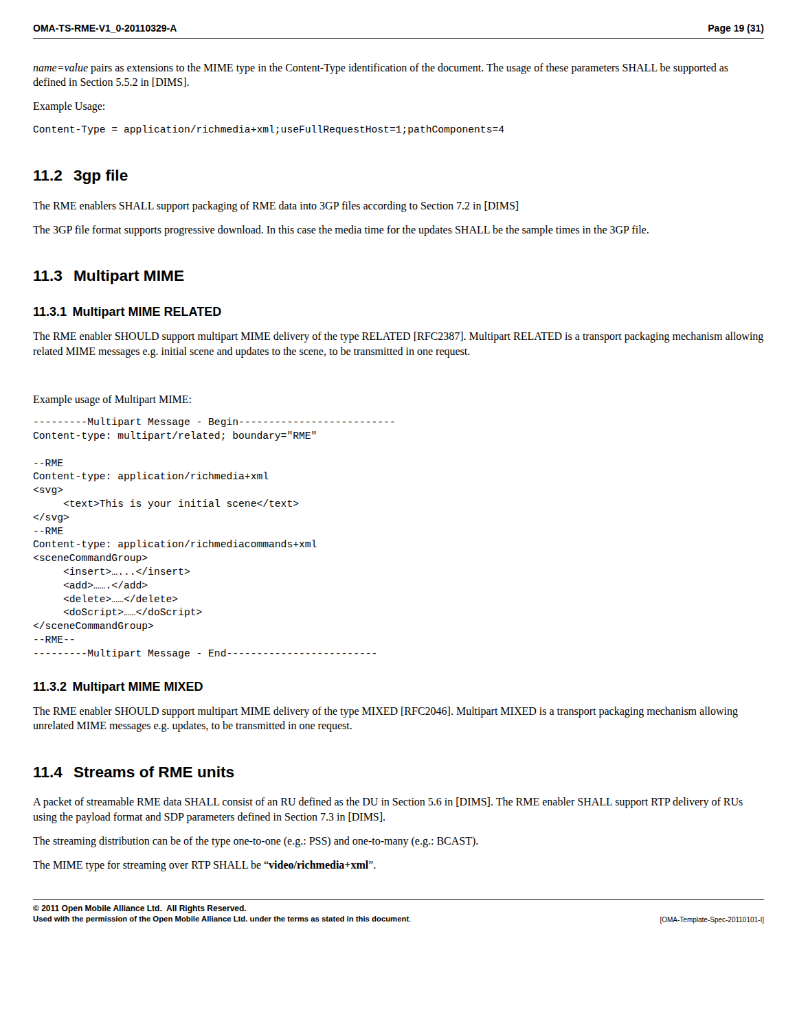OMA-TS-RME-V1_0-20110329-A Page 19 (31)
name=value pairs as extensions to the MIME type in the Content-Type identification of the document. The usage of these parameters SHALL be supported as defined in Section 5.5.2 in [DIMS].
Example Usage:
Content-Type = application/richmedia+xml;useFullRequestHost=1;pathComponents=4
11.23gp file
The RME enablers SHALL support packaging of RME data into 3GP files according to Section 7.2 in [DIMS]
The 3GP file format supports progressive download. In this case the media time for the updates SHALL be the sample times in the 3GP file.
11.3 Multipart MIME
11.3.1 Multipart MIME RELATED
The RME enabler SHOULD support multipart MIME delivery of the type RELATED [RFC2387]. Multipart RELATED is a transport packaging mechanism allowing related MIME messages e.g. initial scene and updates to the scene, to be transmitted in one request.
Example usage of Multipart MIME:
---------Multipart Message - Begin--------------------------
Content-type: multipart/related; boundary="RME"

--RME
Content-type: application/richmedia+xml
<svg>
     <text>This is your initial scene</text>
</svg>
--RME
Content-type: application/richmediacommands+xml
<sceneCommandGroup>
     <insert>…...</insert>
     <add>…….</add>
     <delete>……</delete>
     <doScript>……</doScript>
</sceneCommandGroup>
--RME--
---------Multipart Message - End-------------------------
11.3.2 Multipart MIME MIXED
The RME enabler SHOULD support multipart MIME delivery of the type MIXED [RFC2046]. Multipart MIXED is a transport packaging mechanism allowing unrelated MIME messages e.g. updates, to be transmitted in one request.
11.4 Streams of RME units
A packet of streamable RME data SHALL consist of an RU defined as the DU in Section 5.6 in [DIMS]. The RME enabler SHALL support RTP delivery of RUs using the payload format and SDP parameters defined in Section 7.3 in [DIMS].
The streaming distribution can be of the type one-to-one (e.g.: PSS) and one-to-many (e.g.: BCAST).
The MIME type for streaming over RTP SHALL be “video/richmedia+xml”.
© 2011 Open Mobile Alliance Ltd. All Rights Reserved.
Used with the permission of the Open Mobile Alliance Ltd. under the terms as stated in this document.
[OMA-Template-Spec-20110101-I]